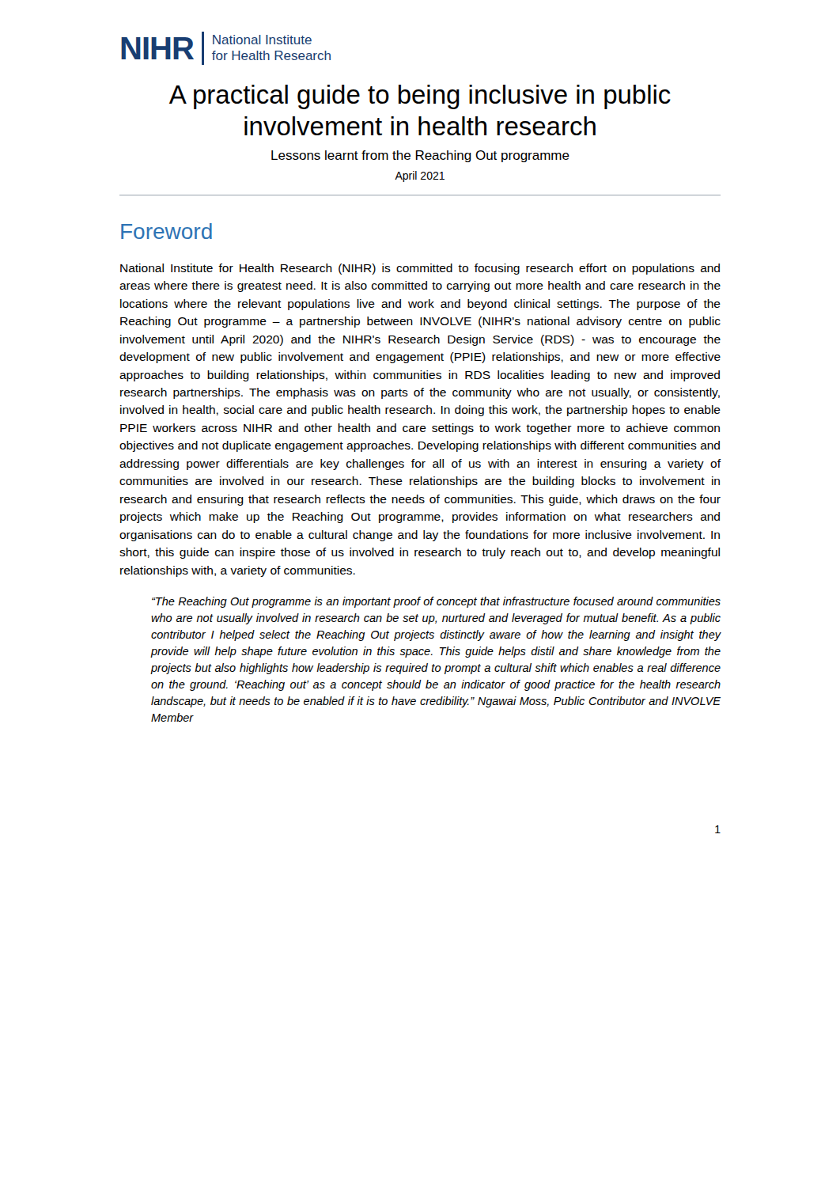NIHR National Institute
for Health Research
A practical guide to being inclusive in public involvement in health research
Lessons learnt from the Reaching Out programme
April 2021
Foreword
National Institute for Health Research (NIHR) is committed to focusing research effort on populations and areas where there is greatest need. It is also committed to carrying out more health and care research in the locations where the relevant populations live and work and beyond clinical settings. The purpose of the Reaching Out programme – a partnership between INVOLVE (NIHR's national advisory centre on public involvement until April 2020) and the NIHR's Research Design Service (RDS) - was to encourage the development of new public involvement and engagement (PPIE) relationships, and new or more effective approaches to building relationships, within communities in RDS localities leading to new and improved research partnerships. The emphasis was on parts of the community who are not usually, or consistently, involved in health, social care and public health research. In doing this work, the partnership hopes to enable PPIE workers across NIHR and other health and care settings to work together more to achieve common objectives and not duplicate engagement approaches. Developing relationships with different communities and addressing power differentials are key challenges for all of us with an interest in ensuring a variety of communities are involved in our research. These relationships are the building blocks to involvement in research and ensuring that research reflects the needs of communities. This guide, which draws on the four projects which make up the Reaching Out programme, provides information on what researchers and organisations can do to enable a cultural change and lay the foundations for more inclusive involvement. In short, this guide can inspire those of us involved in research to truly reach out to, and develop meaningful relationships with, a variety of communities.
“The Reaching Out programme is an important proof of concept that infrastructure focused around communities who are not usually involved in research can be set up, nurtured and leveraged for mutual benefit. As a public contributor I helped select the Reaching Out projects distinctly aware of how the learning and insight they provide will help shape future evolution in this space. This guide helps distil and share knowledge from the projects but also highlights how leadership is required to prompt a cultural shift which enables a real difference on the ground. ‘Reaching out’ as a concept should be an indicator of good practice for the health research landscape, but it needs to be enabled if it is to have credibility.” Ngawai Moss, Public Contributor and INVOLVE Member
1